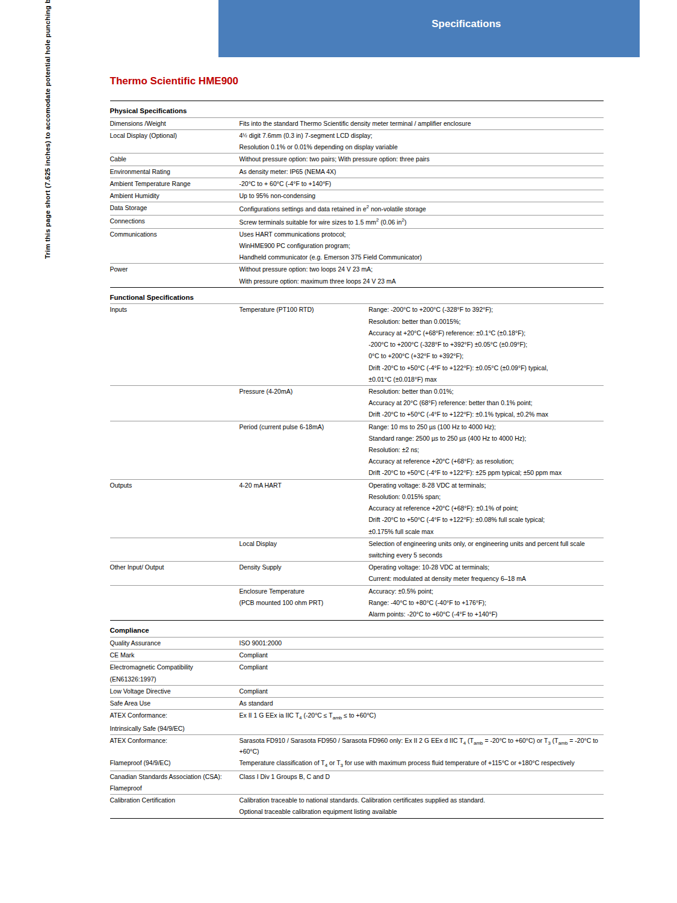Specifications
Trim this page short (7.625 inches) to accomodate potential hole punching by end users
Thermo Scientific HME900
| Physical Specifications |
| Dimensions /Weight | Fits into the standard Thermo Scientific density meter terminal / amplifier enclosure |
| Local Display (Optional) | 4 ½ digit 7.6mm (0.3 in) 7-segment LCD display; |
| | Resolution 0.1% or 0.01% depending on display variable |
| Cable | Without pressure option: two pairs; With pressure option: three pairs |
| Environmental Rating | As density meter: IP65 (NEMA 4X) |
| Ambient Temperature Range | -20°C to + 60°C (-4°F to +140°F) |
| Ambient Humidity | Up to 95% non-condensing |
| Data Storage | Configurations settings and data retained in e 2 non-volatile storage |
| Connections | Screw terminals suitable for wire sizes to 1.5 mm 2 (0.06 in 2 ) |
| Communications | Uses HART communications protocol; |
| | WinHME900 PC configuration program; |
| | Handheld communicator (e.g. Emerson 375 Field Communicator) |
| Power | Without pressure option: two loops 24 V 23 mA; |
| | With pressure option: maximum three loops 24 V 23 mA |
| Functional Specifications |
| Inputs | Temperature (PT100 RTD) | Range: -200°C to +200°C (-328°F to 392°F); |
| | | Resolution: better than 0.0015%; |
| | | Accuracy at +20°C (+68°F) reference: ±0.1°C (±0.18°F); |
| | | -200°C to +200°C (-328°F to +392°F) ±0.05°C (±0.09°F); |
| | | 0°C to +200°C (+32°F to +392°F); |
| | | Drift -20°C to +50°C (-4°F to +122°F): ±0.05°C (±0.09°F) typical, |
| | | ±0.01°C (±0.018°F) max |
| | Pressure (4-20mA) | Resolution: better than 0.01%; |
| | | Accuracy at 20°C (68°F) reference: better than 0.1% point; |
| | | Drift -20°C to +50°C (-4°F to +122°F): ±0.1% typical, ±0.2% max |
| | Period (current pulse 6-18mA) | Range: 10 ms to 250 µs (100 Hz to 4000 Hz); |
| | | Standard range: 2500 µs to 250 µs (400 Hz to 4000 Hz); |
| | | Resolution: ±2 ns; |
| | | Accuracy at reference +20°C (+68°F): as resolution; |
| | | Drift -20°C to +50°C (-4°F to +122°F): ±25 ppm typical; ±50 ppm max |
| Outputs | 4-20 mA HART | Operating voltage: 8-28 VDC at terminals; |
| | | Resolution: 0.015% span; |
| | | Accuracy at reference +20°C (+68°F): ±0.1% of point; |
| | | Drift -20°C to +50°C (-4°F to +122°F): ±0.08% full scale typical; |
| | | ±0.175% full scale max |
| | Local Display | Selection of engineering units only, or engineering units and percent full scale |
| | | switching every 5 seconds |
| Other Input/ Output | Density Supply | Operating voltage: 10-28 VDC at terminals; |
| | | Current: modulated at density meter frequency 6–18 mA |
| | Enclosure Temperature | Accuracy: ±0.5% point; |
| | (PCB mounted 100 ohm PRT) | Range: -40°C to +80°C (-40°F to +176°F); |
| | | Alarm points: -20°C to +60°C (-4°F to +140°F) |
| Compliance |
| Quality Assurance | ISO 9001:2000 |
| CE Mark | Compliant |
| Electromagnetic Compatibility | Compliant |
| (EN61326:1997) | |
| Low Voltage Directive | Compliant |
| Safe Area Use | As standard |
| ATEX Conformance: | Ex II 1 G EEx ia IIC T 4 (-20°C ≤ T amb ≤ to +60°C) |
| Intrinsically Safe (94/9/EC) | |
| ATEX Conformance: | Sarasota FD910 / Sarasota FD950 / Sarasota FD960 only: Ex II 2 G EEx d IIC T 4 (T amb = -20°C to +60°C) or T 3 (T amb = -20°C to +60°C) |
| Flameproof (94/9/EC) | Temperature classification of T 4 or T 3 for use with maximum process fluid temperature of +115°C or +180°C respectively |
| Canadian Standards Association (CSA): | Class I Div 1 Groups B, C and D |
| Flameproof | |
| Calibration Certification | Calibration traceable to national standards. Calibration certificates supplied as standard. |
| | Optional traceable calibration equipment listing available |